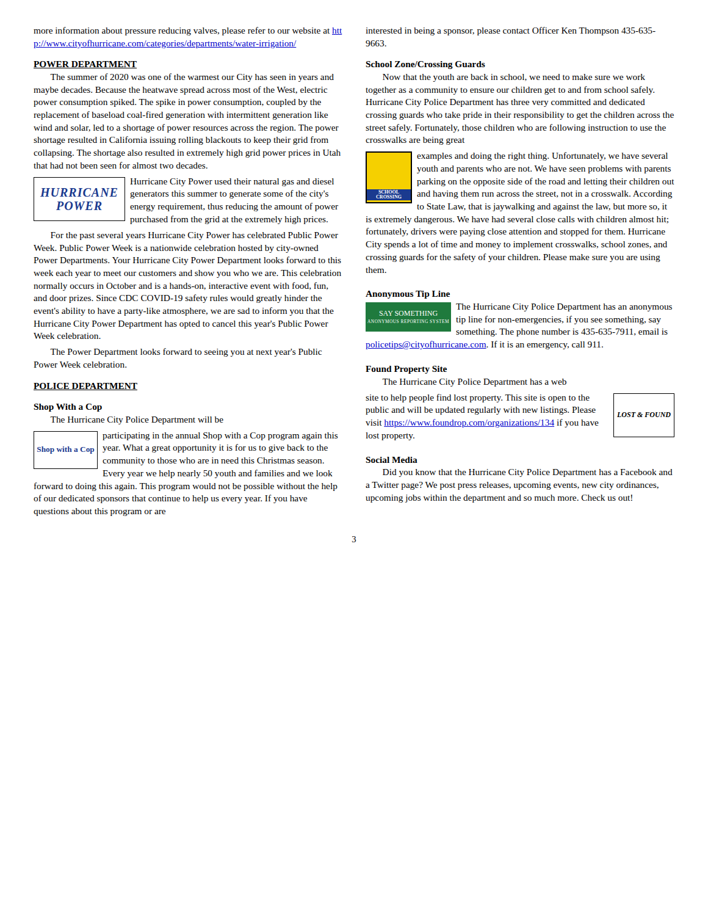more information about pressure reducing valves, please refer to our website at http://www.cityofhurricane.com/categories/departments/water-irrigation/
POWER DEPARTMENT
The summer of 2020 was one of the warmest our City has seen in years and maybe decades. Because the heatwave spread across most of the West, electric power consumption spiked. The spike in power consumption, coupled by the replacement of baseload coal-fired generation with intermittent generation like wind and solar, led to a shortage of power resources across the region. The power shortage resulted in California issuing rolling blackouts to keep their grid from collapsing. The shortage also resulted in extremely high grid power prices in Utah that had not been seen for almost two decades.
HURRICANE POWER
Hurricane City Power used their natural gas and diesel generators this summer to generate some of the city's energy requirement, thus reducing the amount of power purchased from the grid at the extremely high prices.
For the past several years Hurricane City Power has celebrated Public Power Week. Public Power Week is a nationwide celebration hosted by city-owned Power Departments. Your Hurricane City Power Department looks forward to this week each year to meet our customers and show you who we are. This celebration normally occurs in October and is a hands-on, interactive event with food, fun, and door prizes. Since CDC COVID-19 safety rules would greatly hinder the event's ability to have a party-like atmosphere, we are sad to inform you that the Hurricane City Power Department has opted to cancel this year's Public Power Week celebration.
The Power Department looks forward to seeing you at next year's Public Power Week celebration.
POLICE DEPARTMENT
Shop With a Cop
The Hurricane City Police Department will be
Shop with a Cop
participating in the annual Shop with a Cop program again this year. What a great opportunity it is for us to give back to the community to those who are in need this Christmas season. Every year we help nearly 50 youth and families and we look forward to doing this again. This program would not be possible without the help of our dedicated sponsors that continue to help us every year. If you have questions about this program or are
interested in being a sponsor, please contact Officer Ken Thompson 435-635-9663.
School Zone/Crossing Guards
Now that the youth are back in school, we need to make sure we work together as a community to ensure our children get to and from school safely. Hurricane City Police Department has three very committed and dedicated crossing guards who take pride in their responsibility to get the children across the street safely. Fortunately, those children who are following instruction to use the crosswalks are being great
SCHOOL
CROSSING
examples and doing the right thing. Unfortunately, we have several youth and parents who are not. We have seen problems with parents parking on the opposite side of the road and letting their children out and having them run across the street, not in a crosswalk. According to State Law, that is jaywalking and against the law, but more so, it is extremely dangerous. We have had several close calls with children almost hit; fortunately, drivers were paying close attention and stopped for them. Hurricane City spends a lot of time and money to implement crosswalks, school zones, and crossing guards for the safety of your children. Please make sure you are using them.
Anonymous Tip Line
SAY SOMETHING
ANONYMOUS REPORTING SYSTEM
The Hurricane City Police Department has an anonymous tip line for non-emergencies, if you see something, say something. The phone number is 435-635-7911, email is policetips@cityofhurricane.com. If it is an emergency, call 911.
Found Property Site
The Hurricane City Police Department has a web
LOST & FOUND
site to help people find lost property. This site is open to the public and will be updated regularly with new listings. Please visit https://www.foundrop.com/organizations/134 if you have lost property.
Social Media
Did you know that the Hurricane City Police Department has a Facebook and a Twitter page? We post press releases, upcoming events, new city ordinances, upcoming jobs within the department and so much more. Check us out!
3